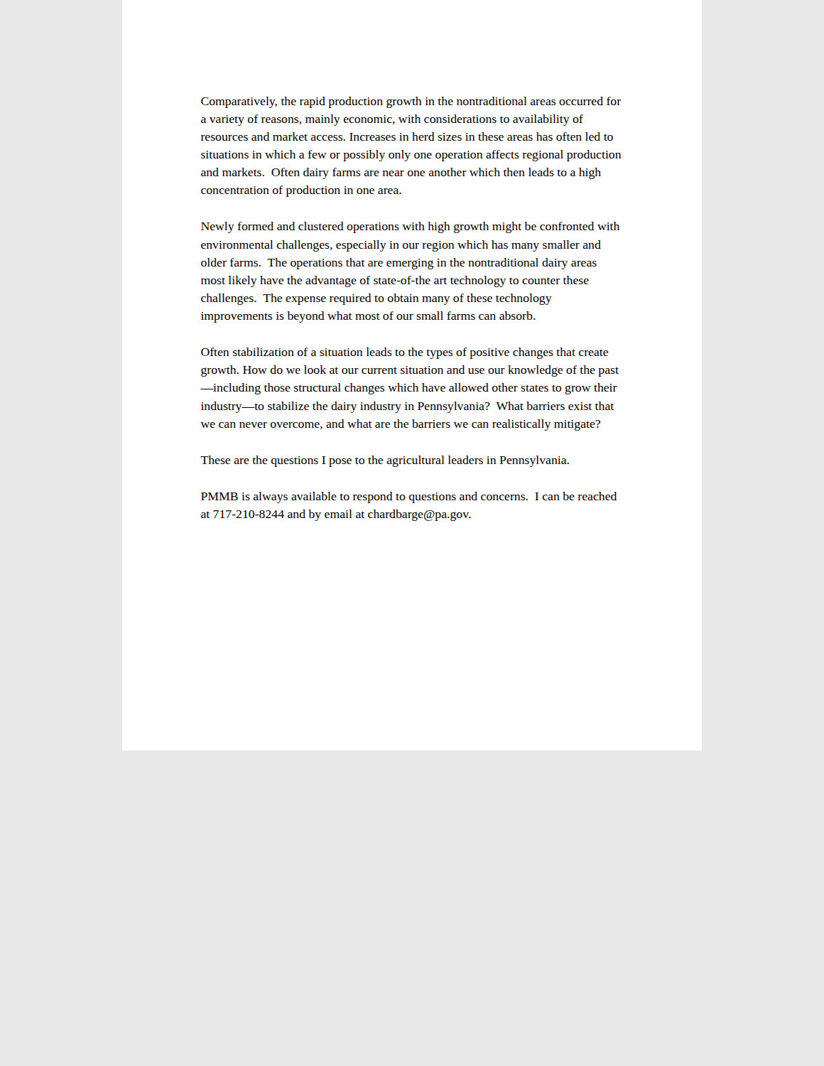Comparatively, the rapid production growth in the nontraditional areas occurred for a variety of reasons, mainly economic, with considerations to availability of resources and market access. Increases in herd sizes in these areas has often led to situations in which a few or possibly only one operation affects regional production and markets. Often dairy farms are near one another which then leads to a high concentration of production in one area.
Newly formed and clustered operations with high growth might be confronted with environmental challenges, especially in our region which has many smaller and older farms. The operations that are emerging in the nontraditional dairy areas most likely have the advantage of state-of-the art technology to counter these challenges. The expense required to obtain many of these technology improvements is beyond what most of our small farms can absorb.
Often stabilization of a situation leads to the types of positive changes that create growth. How do we look at our current situation and use our knowledge of the past—including those structural changes which have allowed other states to grow their industry—to stabilize the dairy industry in Pennsylvania? What barriers exist that we can never overcome, and what are the barriers we can realistically mitigate?
These are the questions I pose to the agricultural leaders in Pennsylvania.
PMMB is always available to respond to questions and concerns. I can be reached at 717-210-8244 and by email at chardbarge@pa.gov.